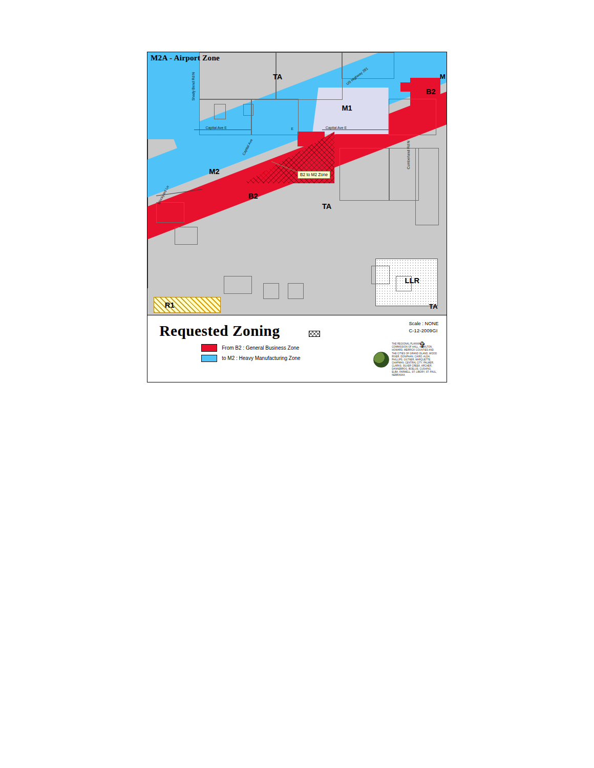M2A - Airport Zone
TA
TA
TA
B2
M1
M2
B2
LLR
R1
M
Shady Bend Rd N
Capital Ave E
Capital Ave E
Cumberland Rd N
Stockyard Ln
US Highway 281
Capital Ave
E
B2 to M2 Zone
Requested Zoning
Scale : NONE
C-12-2009GI
✞
From B2 : General Business Zone
to M2 : Heavy Manufacturing Zone
The Regional Planning Commission of Hall, Hamilton, Howard, Merrick Counties and the Cities of Grand Island, Wood River, Doniphan, Cairo, Alda, Phillips, Giltner, Marquette, Chapman, Central City, Palmer, Clarks, Silver Creek, Archer, Dannebrog, Boelus, Cushing, Elba, Farwell, St. Libory, St. Paul, Nebraska